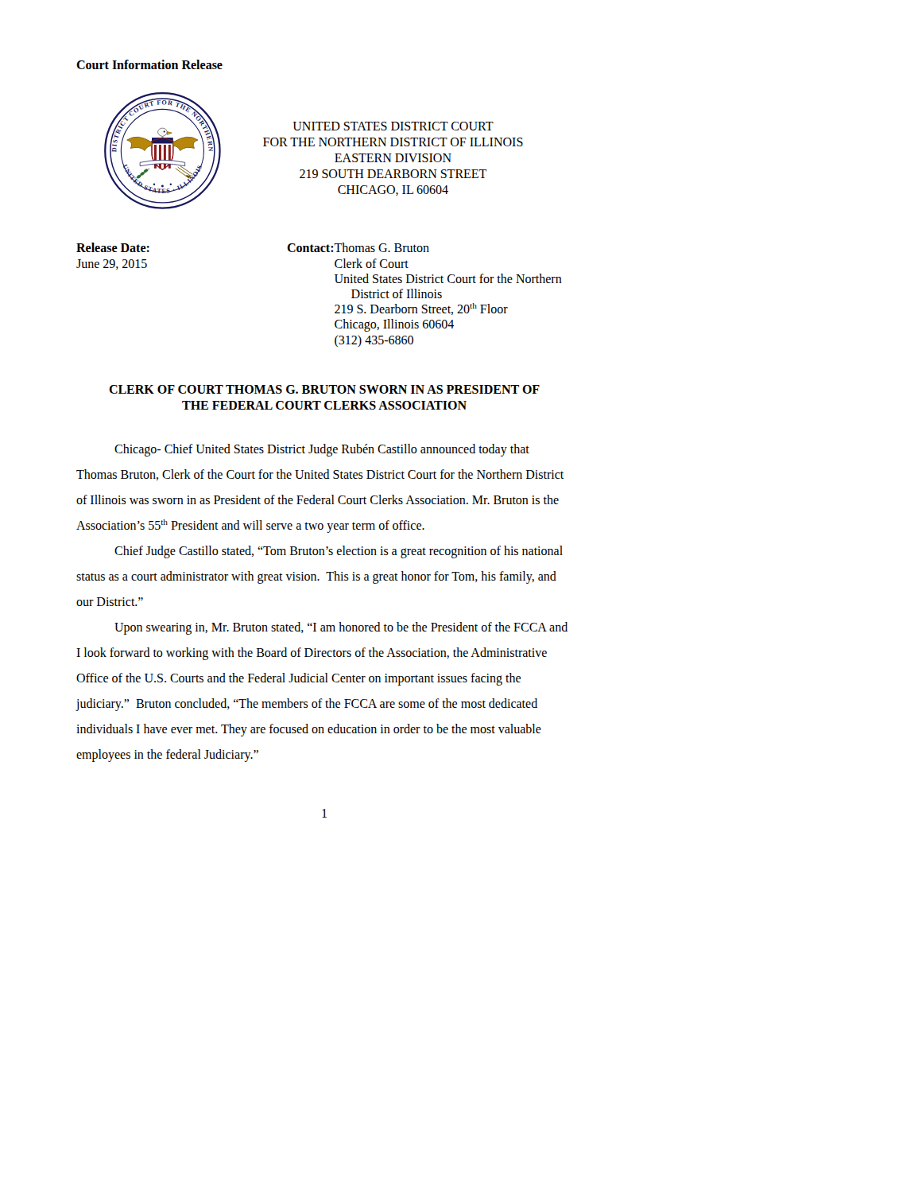Court Information Release
DISTRICT COURT FOR THE NORTHERN UNITED STATES · ILLINOIS
UNITED STATES DISTRICT COURT
FOR THE NORTHERN DISTRICT OF ILLINOIS
EASTERN DIVISION
219 SOUTH DEARBORN STREET
CHICAGO, IL 60604
| Release Date: June 29, 2015 | Contact: | Thomas G. Bruton Clerk of Court United States District Court for the Northern District of Illinois 219 S. Dearborn Street, 20 th Floor Chicago, Illinois 60604 (312) 435-6860 |
Clerk of Court Thomas G. Bruton Sworn In as President of the Federal Court Clerks Association
Chicago- Chief United States District Judge Rubén Castillo announced today that Thomas Bruton, Clerk of the Court for the United States District Court for the Northern District of Illinois was sworn in as President of the Federal Court Clerks Association. Mr. Bruton is the Association’s 55th President and will serve a two year term of office.
Chief Judge Castillo stated, “Tom Bruton’s election is a great recognition of his national status as a court administrator with great vision. This is a great honor for Tom, his family, and our District.”
Upon swearing in, Mr. Bruton stated, “I am honored to be the President of the FCCA and I look forward to working with the Board of Directors of the Association, the Administrative Office of the U.S. Courts and the Federal Judicial Center on important issues facing the judiciary.” Bruton concluded, “The members of the FCCA are some of the most dedicated individuals I have ever met. They are focused on education in order to be the most valuable employees in the federal Judiciary.”
1